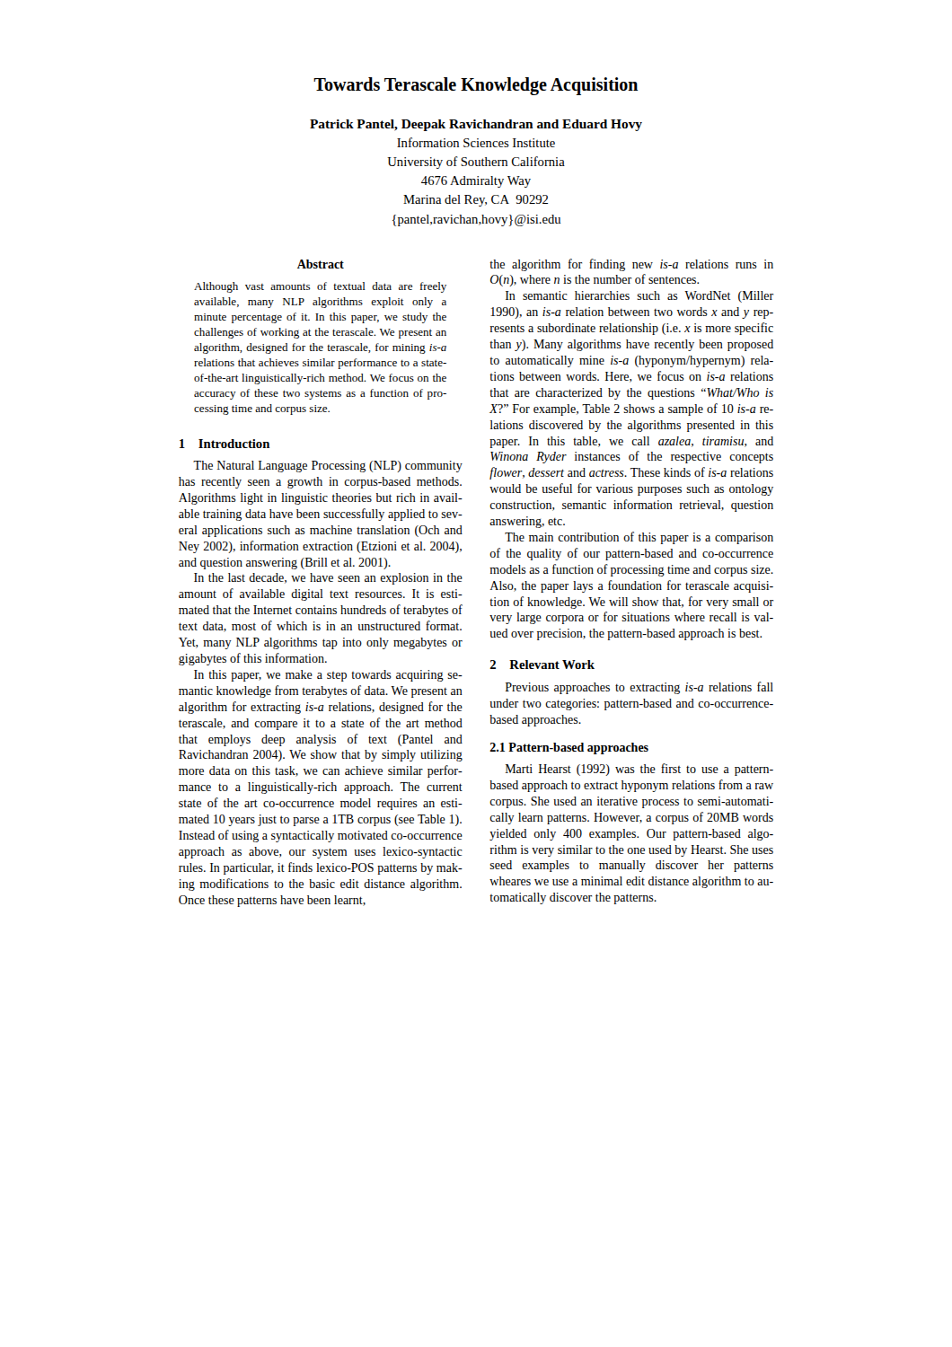Towards Terascale Knowledge Acquisition
Patrick Pantel, Deepak Ravichandran and Eduard Hovy
Information Sciences Institute
University of Southern California
4676 Admiralty Way
Marina del Rey, CA 90292
{pantel,ravichan,hovy}@isi.edu
Abstract
Although vast amounts of textual data are freely available, many NLP algorithms exploit only a minute percentage of it. In this paper, we study the challenges of working at the terascale. We present an algorithm, designed for the terascale, for mining is-a relations that achieves similar performance to a state-of-the-art linguistically-rich method. We focus on the accuracy of these two systems as a function of processing time and corpus size.
1 Introduction
The Natural Language Processing (NLP) community has recently seen a growth in corpus-based methods. Algorithms light in linguistic theories but rich in available training data have been successfully applied to several applications such as machine translation (Och and Ney 2002), information extraction (Etzioni et al. 2004), and question answering (Brill et al. 2001).
In the last decade, we have seen an explosion in the amount of available digital text resources. It is estimated that the Internet contains hundreds of terabytes of text data, most of which is in an unstructured format. Yet, many NLP algorithms tap into only megabytes or gigabytes of this information.
In this paper, we make a step towards acquiring semantic knowledge from terabytes of data. We present an algorithm for extracting is-a relations, designed for the terascale, and compare it to a state of the art method that employs deep analysis of text (Pantel and Ravichandran 2004). We show that by simply utilizing more data on this task, we can achieve similar performance to a linguistically-rich approach. The current state of the art co-occurrence model requires an estimated 10 years just to parse a 1TB corpus (see Table 1). Instead of using a syntactically motivated co-occurrence approach as above, our system uses lexico-syntactic rules. In particular, it finds lexico-POS patterns by making modifications to the basic edit distance algorithm. Once these patterns have been learnt,
the algorithm for finding new is-a relations runs in O(n), where n is the number of sentences.
In semantic hierarchies such as WordNet (Miller 1990), an is-a relation between two words x and y represents a subordinate relationship (i.e. x is more specific than y). Many algorithms have recently been proposed to automatically mine is-a (hyponym/hypernym) relations between words. Here, we focus on is-a relations that are characterized by the questions “What/Who is X?” For example, Table 2 shows a sample of 10 is-a relations discovered by the algorithms presented in this paper. In this table, we call azalea, tiramisu, and Winona Ryder instances of the respective concepts flower, dessert and actress. These kinds of is-a relations would be useful for various purposes such as ontology construction, semantic information retrieval, question answering, etc.
The main contribution of this paper is a comparison of the quality of our pattern-based and co-occurrence models as a function of processing time and corpus size. Also, the paper lays a foundation for terascale acquisition of knowledge. We will show that, for very small or very large corpora or for situations where recall is valued over precision, the pattern-based approach is best.
2 Relevant Work
Previous approaches to extracting is-a relations fall under two categories: pattern-based and co-occurrence-based approaches.
2.1 Pattern-based approaches
Marti Hearst (1992) was the first to use a pattern-based approach to extract hyponym relations from a raw corpus. She used an iterative process to semi-automatically learn patterns. However, a corpus of 20MB words yielded only 400 examples. Our pattern-based algorithm is very similar to the one used by Hearst. She uses seed examples to manually discover her patterns wheares we use a minimal edit distance algorithm to automatically discover the patterns.